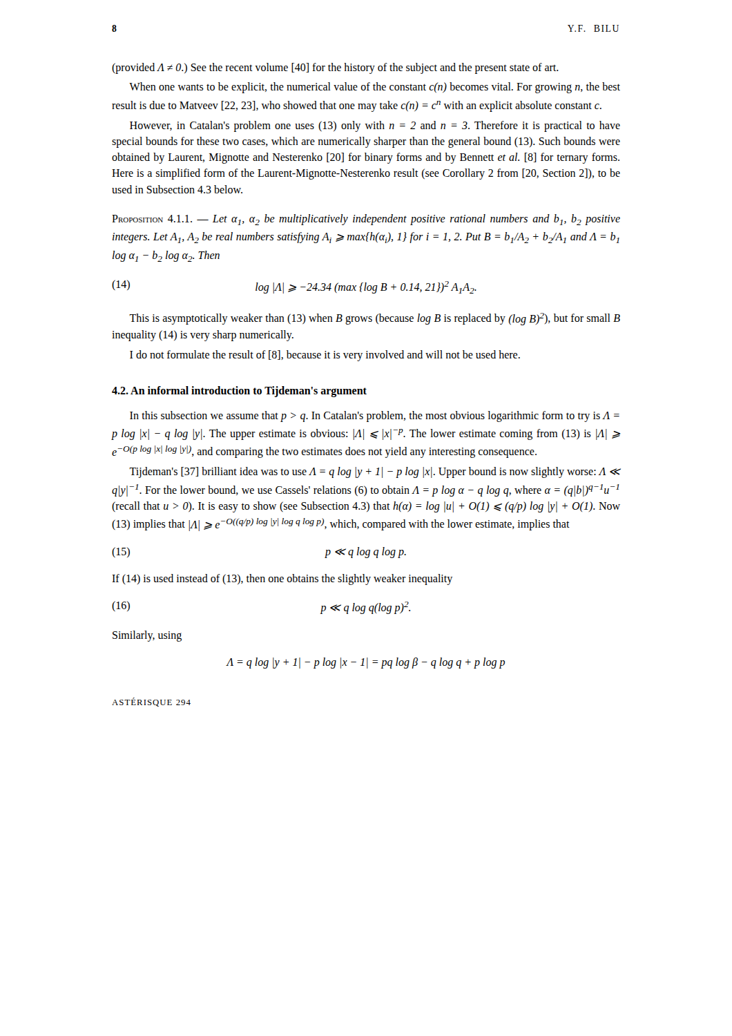8 Y.F. BILU
(provided Λ ≠ 0.) See the recent volume [40] for the history of the subject and the present state of art.
When one wants to be explicit, the numerical value of the constant c(n) becomes vital. For growing n, the best result is due to Matveev [22, 23], who showed that one may take c(n) = cn with an explicit absolute constant c.
However, in Catalan's problem one uses (13) only with n = 2 and n = 3. Therefore it is practical to have special bounds for these two cases, which are numerically sharper than the general bound (13). Such bounds were obtained by Laurent, Mignotte and Nesterenko [20] for binary forms and by Bennett et al. [8] for ternary forms. Here is a simplified form of the Laurent-Mignotte-Nesterenko result (see Corollary 2 from [20, Section 2]), to be used in Subsection 4.3 below.
Proposition 4.1.1. — Let α1, α2 be multiplicatively independent positive rational numbers and b1, b2 positive integers. Let A1, A2 be real numbers satisfying Ai ⩾ max{h(αi), 1} for i = 1, 2. Put B = b1/A2 + b2/A1 and Λ = b1 log α1 − b2 log α2. Then
(14) log |Λ| ⩾ −24.34 (max {log B + 0.14, 21})2 A1A2.
This is asymptotically weaker than (13) when B grows (because log B is replaced by (log B)2), but for small B inequality (14) is very sharp numerically.
I do not formulate the result of [8], because it is very involved and will not be used here.
4.2. An informal introduction to Tijdeman's argument
In this subsection we assume that p > q. In Catalan's problem, the most obvious logarithmic form to try is Λ = p log |x| − q log |y|. The upper estimate is obvious: |Λ| ⩽ |x|−p. The lower estimate coming from (13) is |Λ| ⩾ e−O(p log |x| log |y|), and comparing the two estimates does not yield any interesting consequence.
Tijdeman's [37] brilliant idea was to use Λ = q log |y + 1| − p log |x|. Upper bound is now slightly worse: Λ ≪ q|y|−1. For the lower bound, we use Cassels' relations (6) to obtain Λ = p log α − q log q, where α = (q|b|)q−1u−1 (recall that u > 0). It is easy to show (see Subsection 4.3) that h(α) = log |u| + O(1) ⩽ (q/p) log |y| + O(1). Now (13) implies that |Λ| ⩾ e−O((q/p) log |y| log q log p), which, compared with the lower estimate, implies that
(15) p ≪ q log q log p.
If (14) is used instead of (13), then one obtains the slightly weaker inequality
(16) p ≪ q log q(log p)2.
Similarly, using
Λ = q log |y + 1| − p log |x − 1| = pq log β − q log q + p log p
ASTÉRISQUE 294